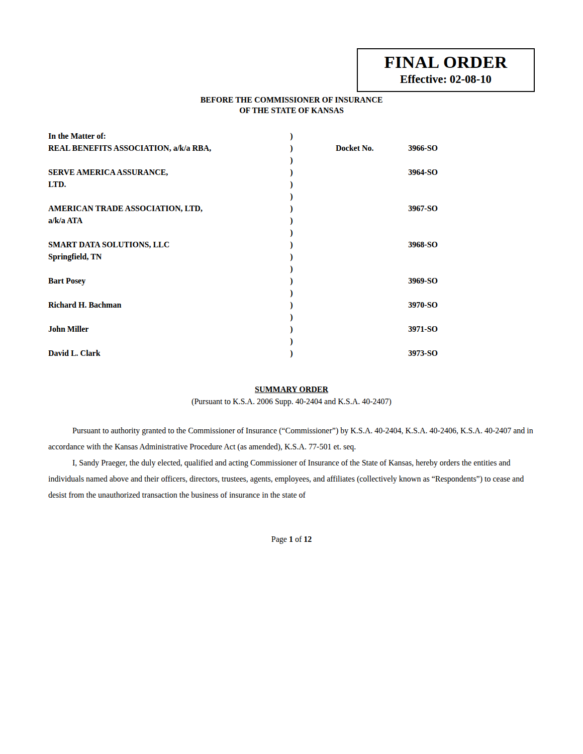FINAL ORDER
Effective: 02-08-10
BEFORE THE COMMISSIONER OF INSURANCE
OF THE STATE OF KANSAS
| In the Matter of: | ) | | |
| REAL BENEFITS ASSOCIATION, a/k/a RBA, | ) | Docket No. | 3966-SO |
| | ) | | |
| SERVE AMERICA ASSURANCE, | ) | | 3964-SO |
| LTD. | ) | | |
| | ) | | |
| AMERICAN TRADE ASSOCIATION, LTD, | ) | | 3967-SO |
| a/k/a ATA | ) | | |
| | ) | | |
| SMART DATA SOLUTIONS, LLC | ) | | 3968-SO |
| Springfield, TN | ) | | |
| | ) | | |
| Bart Posey | ) | | 3969-SO |
| | ) | | |
| Richard H. Bachman | ) | | 3970-SO |
| | ) | | |
| John Miller | ) | | 3971-SO |
| | ) | | |
| David L. Clark | ) | | 3973-SO |
SUMMARY ORDER
(Pursuant to K.S.A. 2006 Supp. 40-2404 and K.S.A. 40-2407)
Pursuant to authority granted to the Commissioner of Insurance (“Commissioner”) by K.S.A. 40-2404, K.S.A. 40-2406, K.S.A. 40-2407 and in accordance with the Kansas Administrative Procedure Act (as amended), K.S.A. 77-501 et. seq.
I, Sandy Praeger, the duly elected, qualified and acting Commissioner of Insurance of the State of Kansas, hereby orders the entities and individuals named above and their officers, directors, trustees, agents, employees, and affiliates (collectively known as “Respondents”) to cease and desist from the unauthorized transaction the business of insurance in the state of
Page 1 of 12